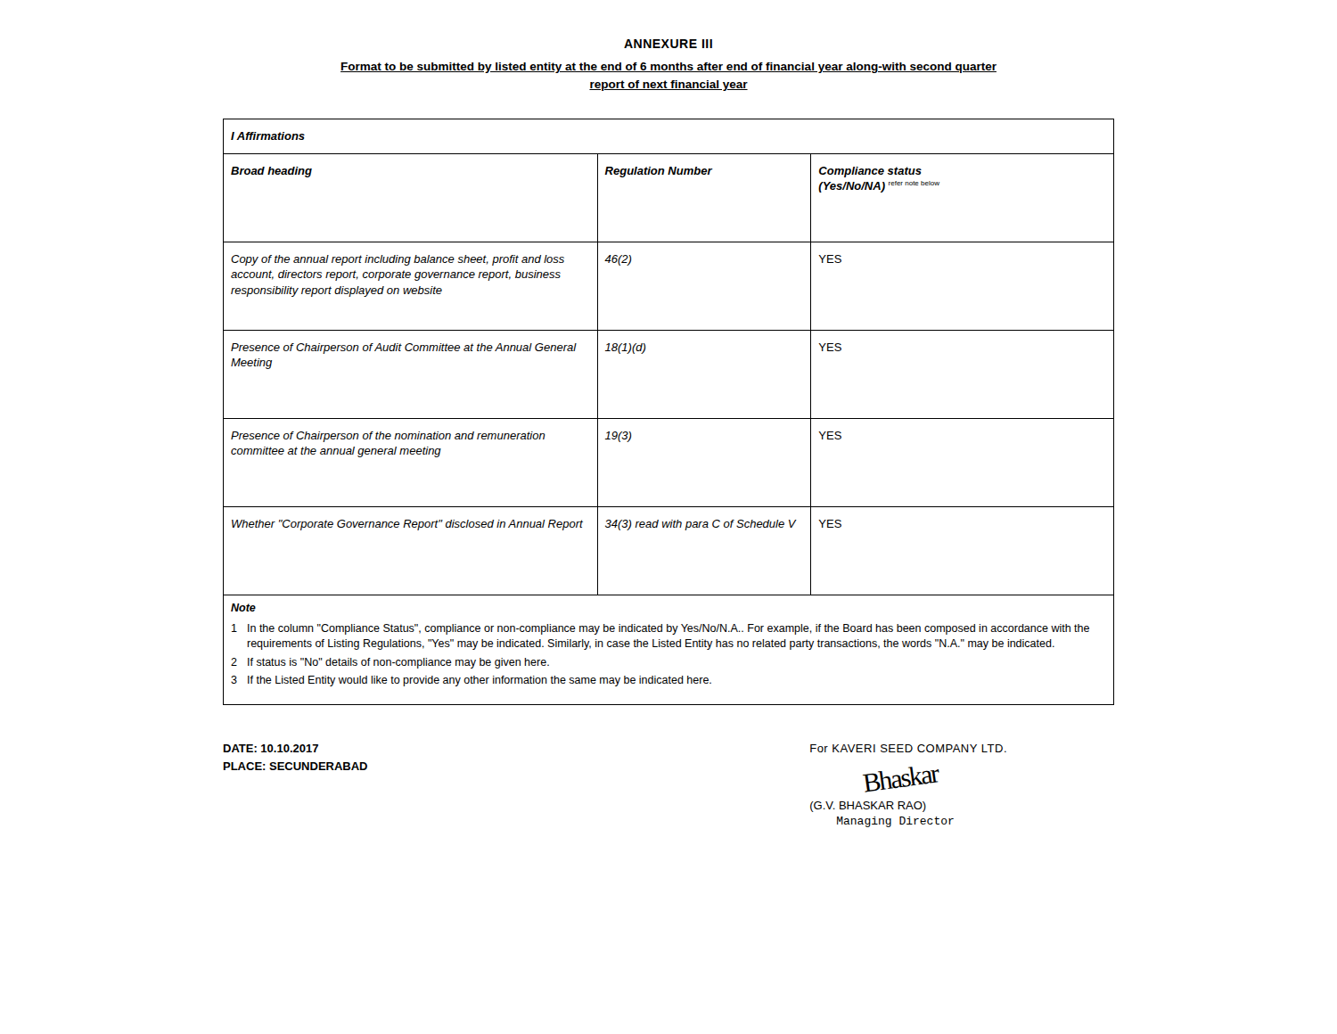ANNEXURE III
Format to be submitted by listed entity at the end of 6 months after end of financial year along-with second quarter report of next financial year
| I Affirmations |
| Broad heading | Regulation Number | Compliance status (Yes/No/NA) refer note below |
| Copy of the annual report including balance sheet, profit and loss account, directors report, corporate governance report, business responsibility report displayed on website | 46(2) | YES |
| Presence of Chairperson of Audit Committee at the Annual General Meeting | 18(1)(d) | YES |
| Presence of Chairperson of the nomination and remuneration committee at the annual general meeting | 19(3) | YES |
| Whether "Corporate Governance Report" disclosed in Annual Report | 34(3) read with para C of Schedule V | YES |
Note
1 In the column "Compliance Status", compliance or non-compliance may be indicated by Yes/No/N.A.. For example, if the Board has been composed in accordance with the requirements of Listing Regulations, "Yes" may be indicated. Similarly, in case the Listed Entity has no related party transactions, the words "N.A." may be indicated.
2 If status is "No" details of non-compliance may be given here.
3 If the Listed Entity would like to provide any other information the same may be indicated here.
For KAVERI SEED COMPANY LTD.
Bhaskar
(G.V. BHASKAR RAO)
Managing Director
DATE: 10.10.2017
PLACE: SECUNDERABAD